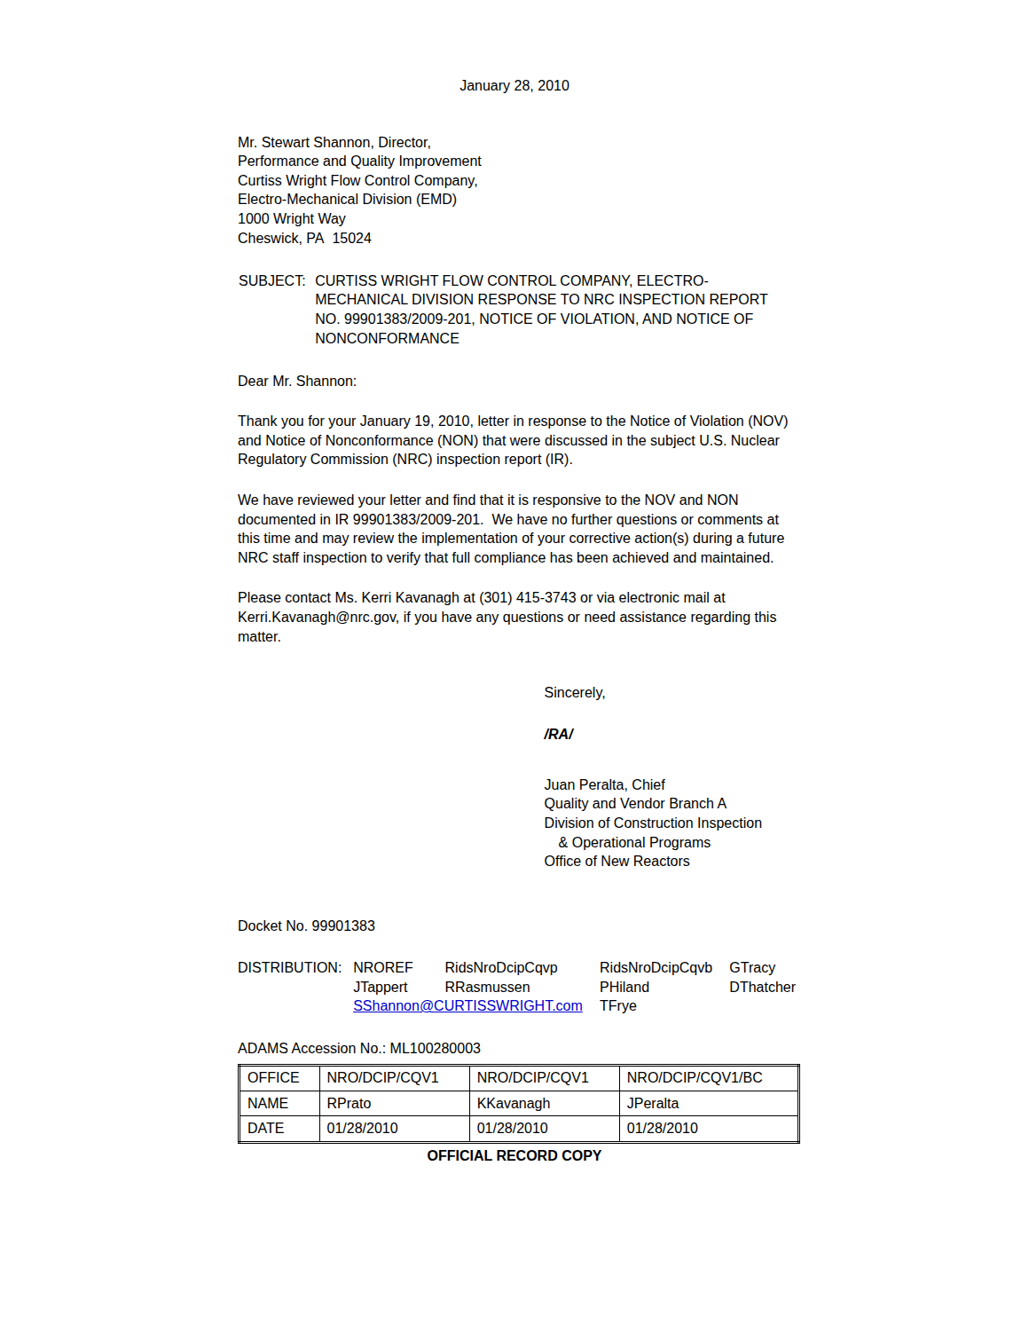January 28, 2010
Mr. Stewart Shannon, Director,
Performance and Quality Improvement
Curtiss Wright Flow Control Company,
Electro-Mechanical Division (EMD)
1000 Wright Way
Cheswick, PA 15024
| SUBJECT: | CURTISS WRIGHT FLOW CONTROL COMPANY, ELECTRO-MECHANICAL DIVISION RESPONSE TO NRC INSPECTION REPORT NO. 99901383/2009-201, NOTICE OF VIOLATION, AND NOTICE OF NONCONFORMANCE |
Dear Mr. Shannon:
Thank you for your January 19, 2010, letter in response to the Notice of Violation (NOV) and Notice of Nonconformance (NON) that were discussed in the subject U.S. Nuclear Regulatory Commission (NRC) inspection report (IR).
We have reviewed your letter and find that it is responsive to the NOV and NON documented in IR 99901383/2009-201. We have no further questions or comments at this time and may review the implementation of your corrective action(s) during a future NRC staff inspection to verify that full compliance has been achieved and maintained.
Please contact Ms. Kerri Kavanagh at (301) 415-3743 or via electronic mail at Kerri.Kavanagh@nrc.gov, if you have any questions or need assistance regarding this matter.
Sincerely,
/RA/
Juan Peralta, Chief
Quality and Vendor Branch A
Division of Construction Inspection
& Operational Programs
Office of New Reactors
Docket No. 99901383
| DISTRIBUTION: | NROREF | RidsNroDcipCqvp | RidsNroDcipCqvb | GTracy |
| | JTappert | RRasmussen | PHiland | DThatcher |
| | SShannon@CURTISSWRIGHT.com | TFrye | |
ADAMS Accession No.: ML100280003
| OFFICE | NRO/DCIP/CQV1 | NRO/DCIP/CQV1 | NRO/DCIP/CQV1/BC |
| NAME | RPrato | KKavanagh | JPeralta |
| DATE | 01/28/2010 | 01/28/2010 | 01/28/2010 |
OFFICIAL RECORD COPY